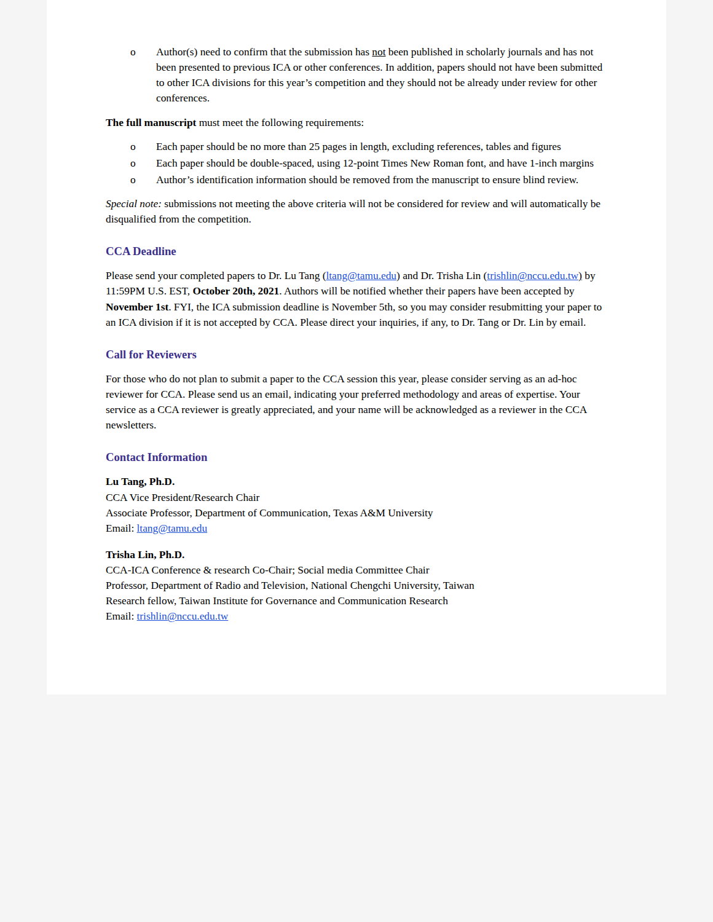Author(s) need to confirm that the submission has not been published in scholarly journals and has not been presented to previous ICA or other conferences. In addition, papers should not have been submitted to other ICA divisions for this year’s competition and they should not be already under review for other conferences.
The full manuscript must meet the following requirements:
Each paper should be no more than 25 pages in length, excluding references, tables and figures
Each paper should be double-spaced, using 12-point Times New Roman font, and have 1-inch margins
Author’s identification information should be removed from the manuscript to ensure blind review.
Special note: submissions not meeting the above criteria will not be considered for review and will automatically be disqualified from the competition.
CCA Deadline
Please send your completed papers to Dr. Lu Tang (ltang@tamu.edu) and Dr. Trisha Lin (trishlin@nccu.edu.tw) by 11:59PM U.S. EST, October 20th, 2021. Authors will be notified whether their papers have been accepted by November 1st. FYI, the ICA submission deadline is November 5th, so you may consider resubmitting your paper to an ICA division if it is not accepted by CCA. Please direct your inquiries, if any, to Dr. Tang or Dr. Lin by email.
Call for Reviewers
For those who do not plan to submit a paper to the CCA session this year, please consider serving as an ad-hoc reviewer for CCA. Please send us an email, indicating your preferred methodology and areas of expertise. Your service as a CCA reviewer is greatly appreciated, and your name will be acknowledged as a reviewer in the CCA newsletters.
Contact Information
Lu Tang, Ph.D.
CCA Vice President/Research Chair
Associate Professor, Department of Communication, Texas A&M University
Email: ltang@tamu.edu
Trisha Lin, Ph.D.
CCA-ICA Conference & research Co-Chair; Social media Committee Chair
Professor, Department of Radio and Television, National Chengchi University, Taiwan
Research fellow, Taiwan Institute for Governance and Communication Research
Email: trishlin@nccu.edu.tw